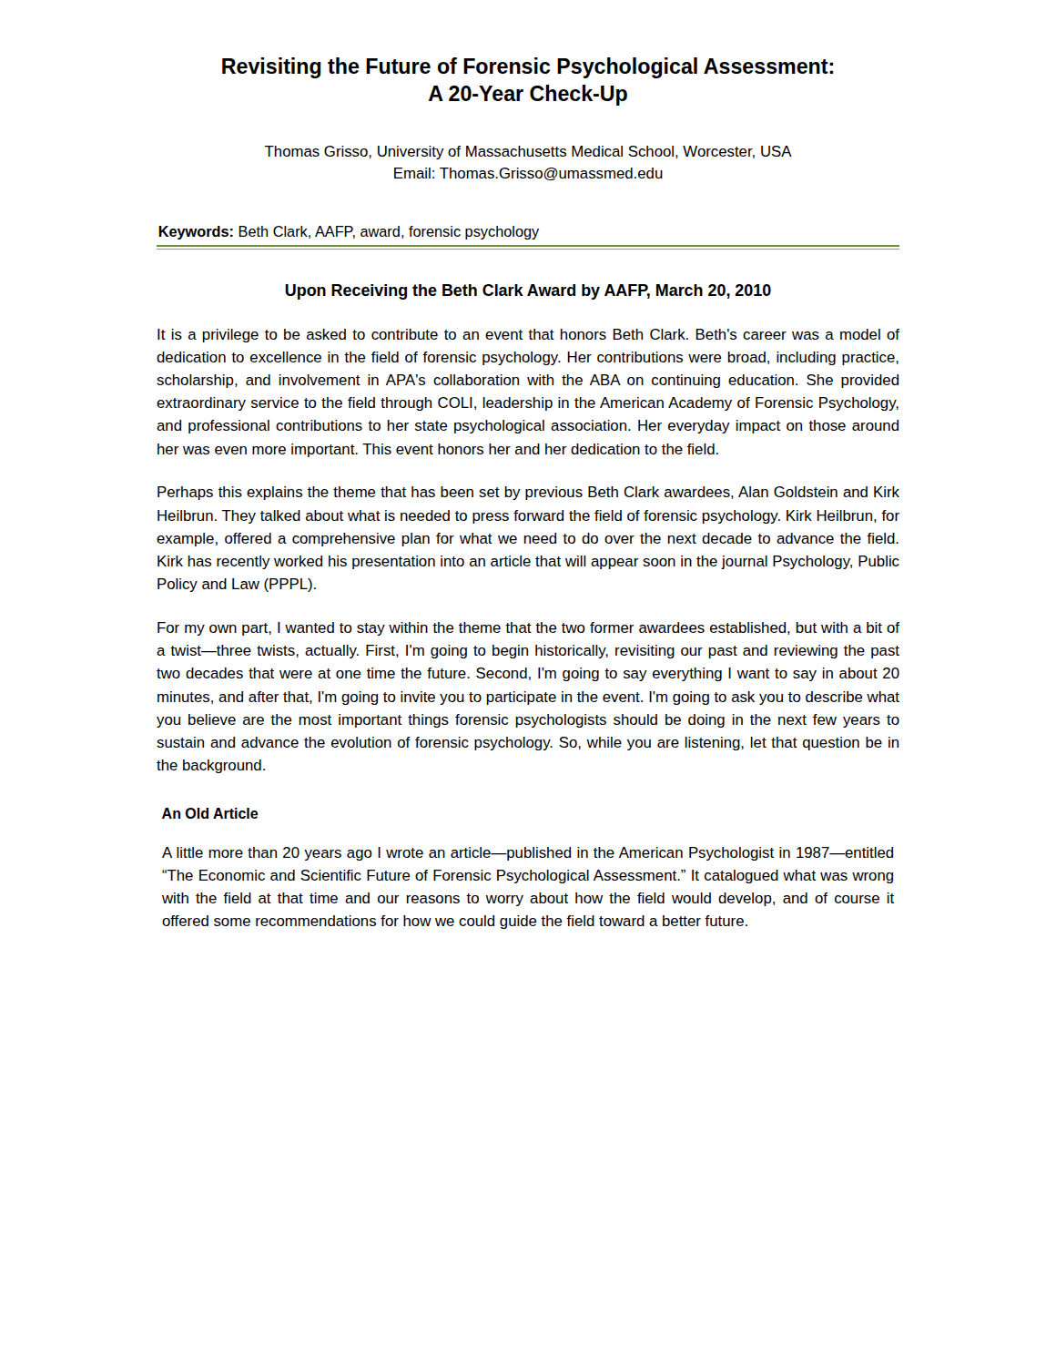Revisiting the Future of Forensic Psychological Assessment:
A 20-Year Check-Up
Thomas Grisso, University of Massachusetts Medical School, Worcester, USA
Email: Thomas.Grisso@umassmed.edu
Keywords: Beth Clark, AAFP, award, forensic psychology
Upon Receiving the Beth Clark Award by AAFP, March 20, 2010
It is a privilege to be asked to contribute to an event that honors Beth Clark. Beth's career was a model of dedication to excellence in the field of forensic psychology. Her contributions were broad, including practice, scholarship, and involvement in APA's collaboration with the ABA on continuing education. She provided extraordinary service to the field through COLI, leadership in the American Academy of Forensic Psychology, and professional contributions to her state psychological association. Her everyday impact on those around her was even more important. This event honors her and her dedication to the field.
Perhaps this explains the theme that has been set by previous Beth Clark awardees, Alan Goldstein and Kirk Heilbrun. They talked about what is needed to press forward the field of forensic psychology. Kirk Heilbrun, for example, offered a comprehensive plan for what we need to do over the next decade to advance the field. Kirk has recently worked his presentation into an article that will appear soon in the journal Psychology, Public Policy and Law (PPPL).
For my own part, I wanted to stay within the theme that the two former awardees established, but with a bit of a twist—three twists, actually. First, I'm going to begin historically, revisiting our past and reviewing the past two decades that were at one time the future. Second, I'm going to say everything I want to say in about 20 minutes, and after that, I'm going to invite you to participate in the event. I'm going to ask you to describe what you believe are the most important things forensic psychologists should be doing in the next few years to sustain and advance the evolution of forensic psychology. So, while you are listening, let that question be in the background.
An Old Article
A little more than 20 years ago I wrote an article—published in the American Psychologist in 1987—entitled “The Economic and Scientific Future of Forensic Psychological Assessment.” It catalogued what was wrong with the field at that time and our reasons to worry about how the field would develop, and of course it offered some recommendations for how we could guide the field toward a better future.